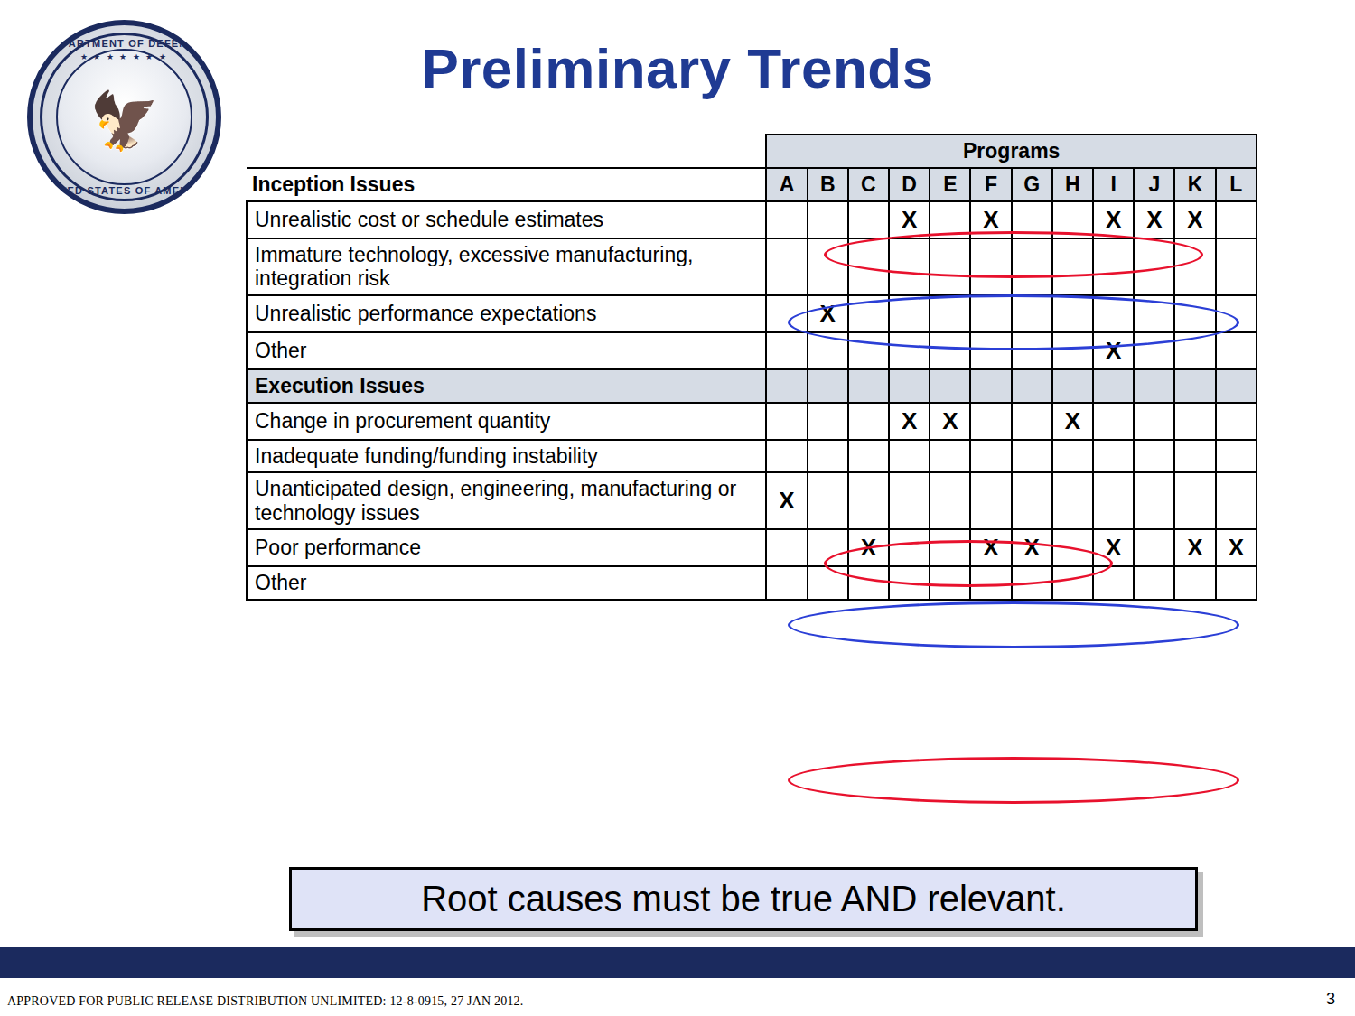Department of Defense
★ ★ ★ ★ ★ ★ ★
🦅
United States of America
Preliminary Trends
| | Programs |
| --- | --- |
| Inception Issues | A | B | C | D | E | F | G | H | I | J | K | L |
| Unrealistic cost or schedule estimates | | | | X | | X | | | X | X | X | |
| Immature technology, excessive manufacturing, integration risk | | | | | | | | | | | | |
| Unrealistic performance expectations | | X | | | | | | | | | | |
| Other | | | | | | | | | X | | | |
| Execution Issues | | | | | | | | | | | | |
| Change in procurement quantity | | | | X | X | | | X | | | | |
| Inadequate funding/funding instability | | | | | | | | | | | | |
| Unanticipated design, engineering, manufacturing or technology issues | X | | | | | | | | | | | |
| Poor performance | | | X | | | X | X | | X | | X | X |
| Other | | | | | | | | | | | | |
Root causes must be true AND relevant.
APPROVED FOR PUBLIC RELEASE DISTRIBUTION UNLIMITED: 12-8-0915, 27 JAN 2012.
3